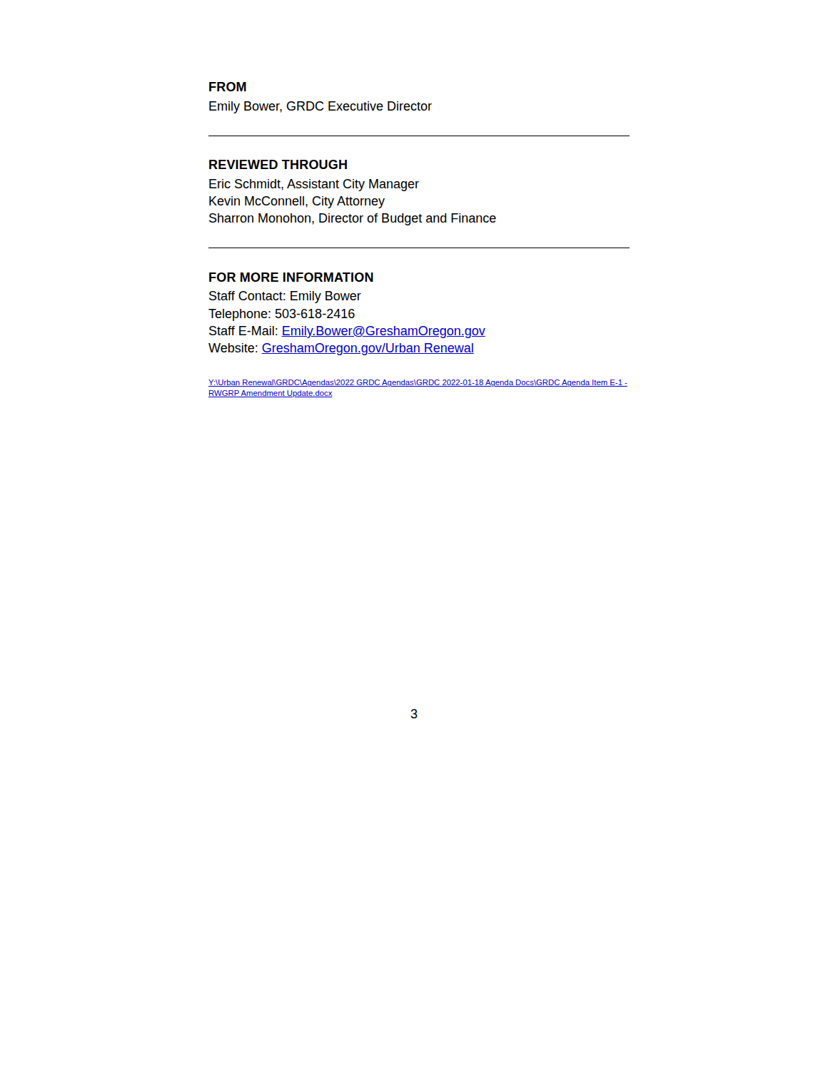FROM
Emily Bower, GRDC Executive Director
REVIEWED THROUGH
Eric Schmidt, Assistant City Manager
Kevin McConnell, City Attorney
Sharron Monohon, Director of Budget and Finance
FOR MORE INFORMATION
Staff Contact: Emily Bower
Telephone: 503-618-2416
Staff E-Mail: Emily.Bower@GreshamOregon.gov
Website: GreshamOregon.gov/Urban Renewal
Y:\Urban Renewal\GRDC\Agendas\2022 GRDC Agendas\GRDC 2022-01-18 Agenda Docs\GRDC Agenda Item E-1 - RWGRP Amendment Update.docx
3